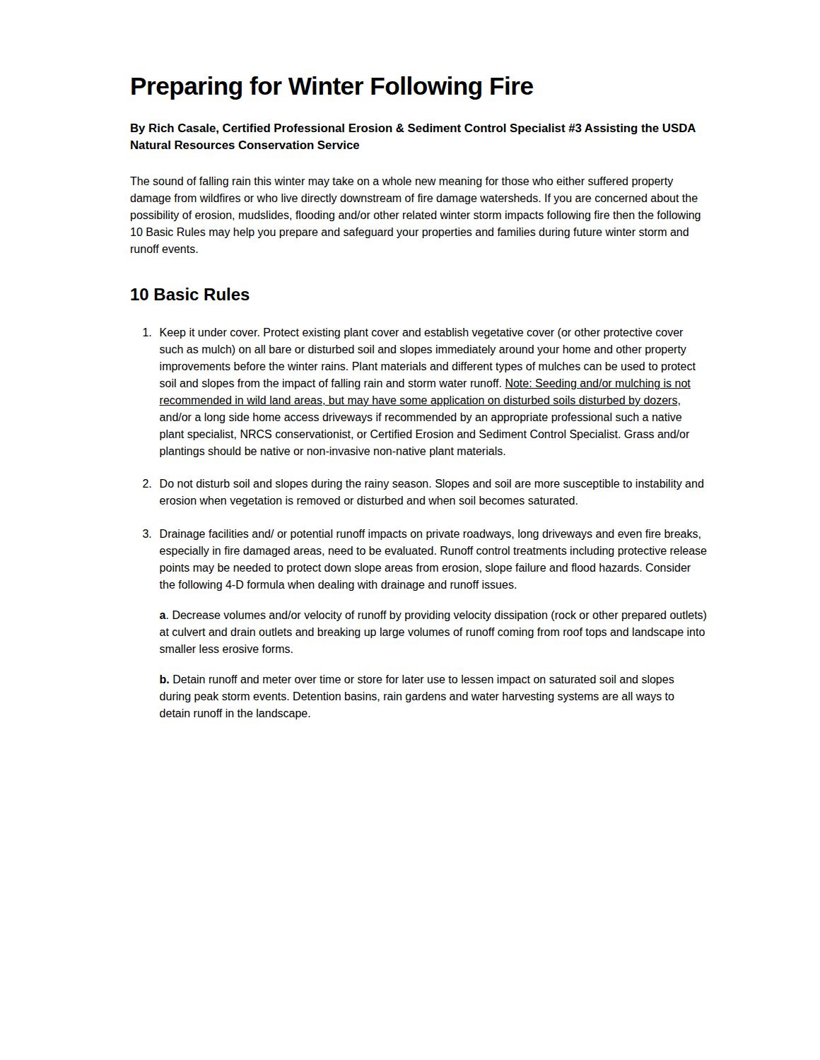Preparing for Winter Following Fire
By Rich Casale, Certified Professional Erosion & Sediment Control Specialist #3 Assisting the USDA Natural Resources Conservation Service
The sound of falling rain this winter may take on a whole new meaning for those who either suffered property damage from wildfires or who live directly downstream of fire damage watersheds. If you are concerned about the possibility of erosion, mudslides, flooding and/or other related winter storm impacts following fire then the following 10 Basic Rules may help you prepare and safeguard your properties and families during future winter storm and runoff events.
10 Basic Rules
Keep it under cover. Protect existing plant cover and establish vegetative cover (or other protective cover such as mulch) on all bare or disturbed soil and slopes immediately around your home and other property improvements before the winter rains. Plant materials and different types of mulches can be used to protect soil and slopes from the impact of falling rain and storm water runoff. Note: Seeding and/or mulching is not recommended in wild land areas, but may have some application on disturbed soils disturbed by dozers, and/or a long side home access driveways if recommended by an appropriate professional such a native plant specialist, NRCS conservationist, or Certified Erosion and Sediment Control Specialist. Grass and/or plantings should be native or non-invasive non-native plant materials.
Do not disturb soil and slopes during the rainy season. Slopes and soil are more susceptible to instability and erosion when vegetation is removed or disturbed and when soil becomes saturated.
Drainage facilities and/ or potential runoff impacts on private roadways, long driveways and even fire breaks, especially in fire damaged areas, need to be evaluated. Runoff control treatments including protective release points may be needed to protect down slope areas from erosion, slope failure and flood hazards. Consider the following 4-D formula when dealing with drainage and runoff issues.
a. Decrease volumes and/or velocity of runoff by providing velocity dissipation (rock or other prepared outlets) at culvert and drain outlets and breaking up large volumes of runoff coming from roof tops and landscape into smaller less erosive forms.
b. Detain runoff and meter over time or store for later use to lessen impact on saturated soil and slopes during peak storm events. Detention basins, rain gardens and water harvesting systems are all ways to detain runoff in the landscape.